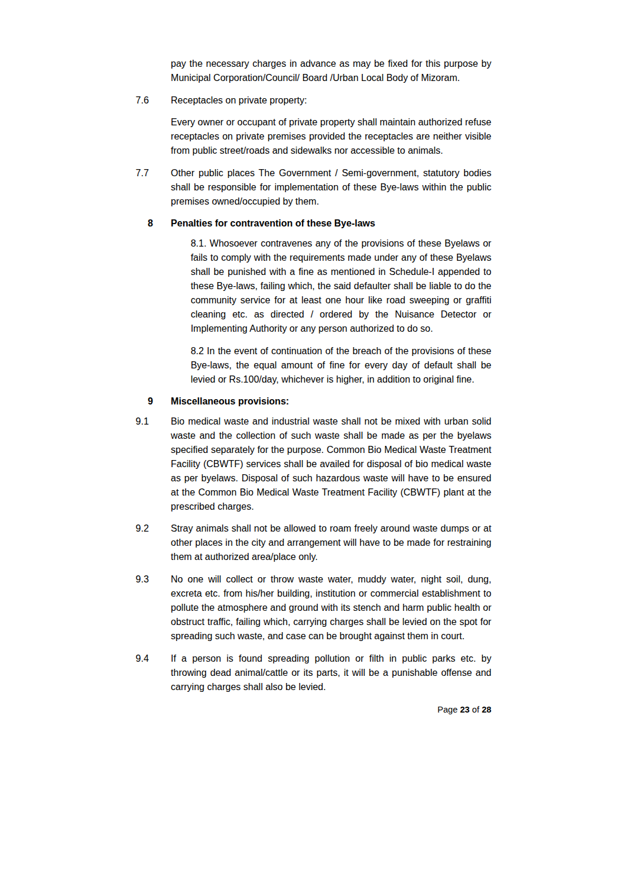pay the necessary charges in advance as may be fixed for this purpose by Municipal Corporation/Council/ Board /Urban Local Body of Mizoram.
7.6
Receptacles on private property:
Every owner or occupant of private property shall maintain authorized refuse receptacles on private premises provided the receptacles are neither visible from public street/roads and sidewalks nor accessible to animals.
7.7
Other public places The Government / Semi-government, statutory bodies shall be responsible for implementation of these Bye-laws within the public premises owned/occupied by them.
8
Penalties for contravention of these Bye-laws
8.1. Whosoever contravenes any of the provisions of these Byelaws or fails to comply with the requirements made under any of these Byelaws shall be punished with a fine as mentioned in Schedule-I appended to these Bye-laws, failing which, the said defaulter shall be liable to do the community service for at least one hour like road sweeping or graffiti cleaning etc. as directed / ordered by the Nuisance Detector or Implementing Authority or any person authorized to do so.
8.2 In the event of continuation of the breach of the provisions of these Bye-laws, the equal amount of fine for every day of default shall be levied or Rs.100/day, whichever is higher, in addition to original fine.
9
Miscellaneous provisions:
9.1
Bio medical waste and industrial waste shall not be mixed with urban solid waste and the collection of such waste shall be made as per the byelaws specified separately for the purpose. Common Bio Medical Waste Treatment Facility (CBWTF) services shall be availed for disposal of bio medical waste as per byelaws. Disposal of such hazardous waste will have to be ensured at the Common Bio Medical Waste Treatment Facility (CBWTF) plant at the prescribed charges.
9.2
Stray animals shall not be allowed to roam freely around waste dumps or at other places in the city and arrangement will have to be made for restraining them at authorized area/place only.
9.3
No one will collect or throw waste water, muddy water, night soil, dung, excreta etc. from his/her building, institution or commercial establishment to pollute the atmosphere and ground with its stench and harm public health or obstruct traffic, failing which, carrying charges shall be levied on the spot for spreading such waste, and case can be brought against them in court.
9.4
If a person is found spreading pollution or filth in public parks etc. by throwing dead animal/cattle or its parts, it will be a punishable offense and carrying charges shall also be levied.
Page 23 of 28